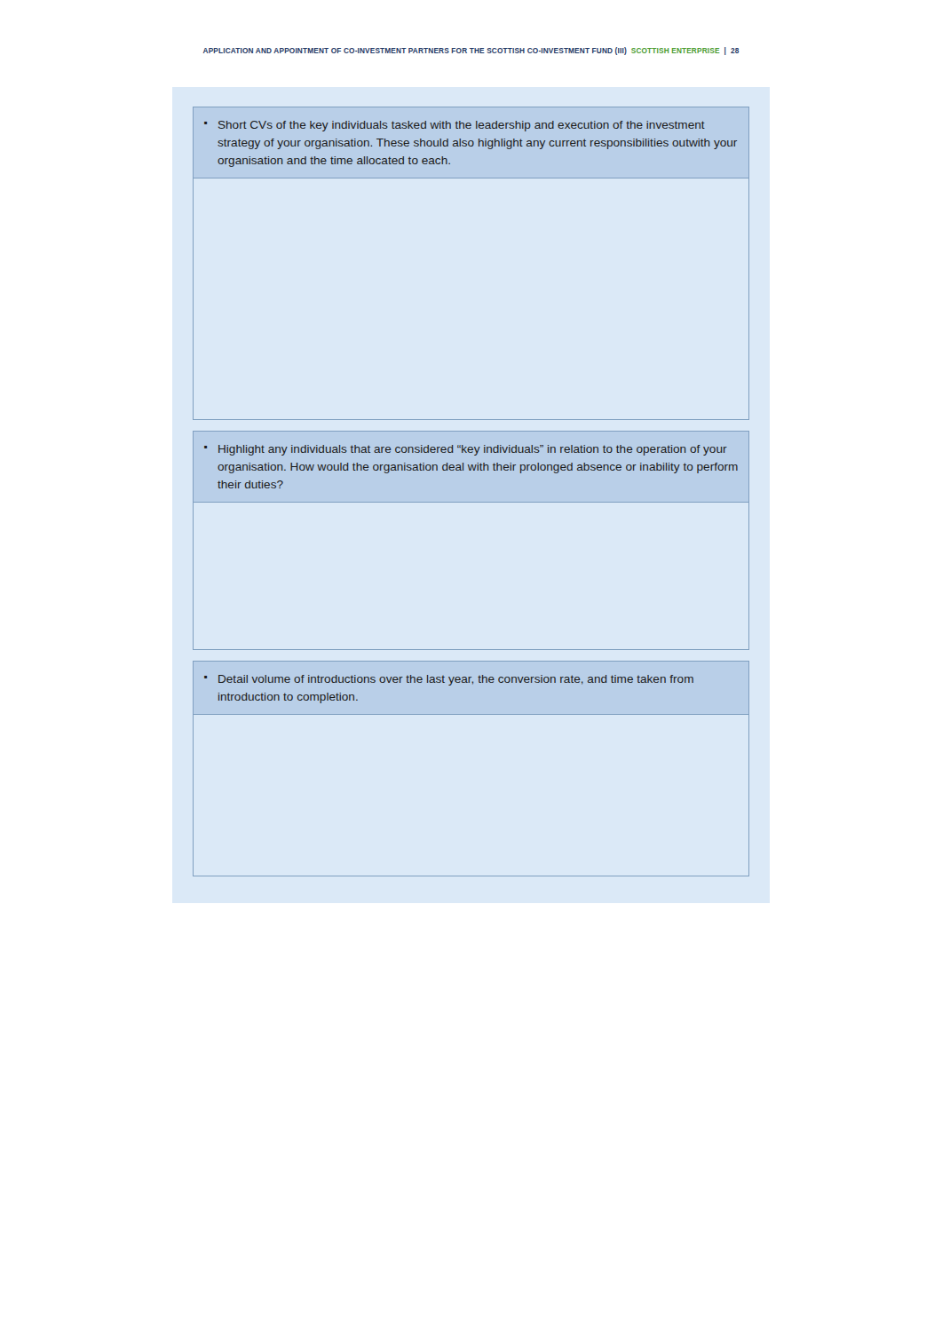APPLICATION AND APPOINTMENT OF CO-INVESTMENT PARTNERS FOR THE SCOTTISH CO-INVESTMENT FUND (III) SCOTTISH ENTERPRISE | 28
Short CVs of the key individuals tasked with the leadership and execution of the investment strategy of your organisation. These should also highlight any current responsibilities outwith your organisation and the time allocated to each.
Highlight any individuals that are considered “key individuals” in relation to the operation of your organisation. How would the organisation deal with their prolonged absence or inability to perform their duties?
Detail volume of introductions over the last year, the conversion rate, and time taken from introduction to completion.